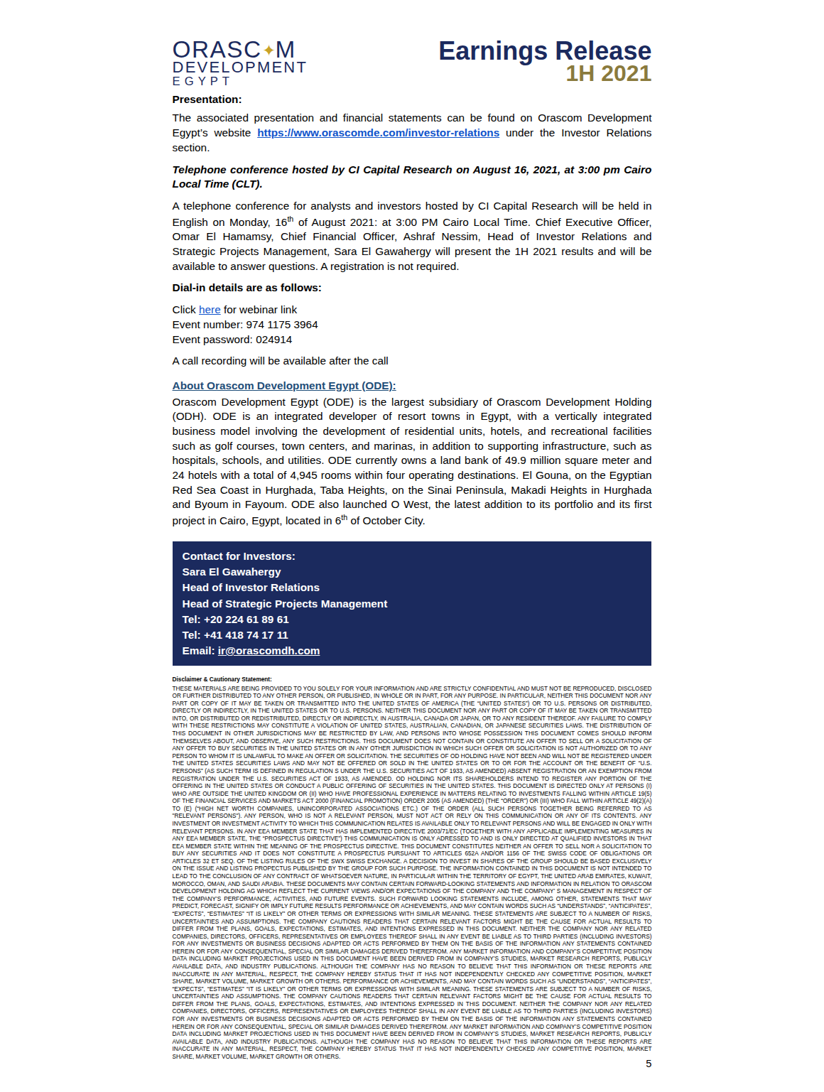ORASC✦M
DEVELOPMENT
EGYPT
Earnings Release
1H 2021
Presentation:
The associated presentation and financial statements can be found on Orascom Development Egypt’s website https://www.orascomde.com/investor-relations under the Investor Relations section.
Telephone conference hosted by CI Capital Research on August 16, 2021, at 3:00 pm Cairo Local Time (CLT).
A telephone conference for analysts and investors hosted by CI Capital Research will be held in English on Monday, 16th of August 2021: at 3:00 PM Cairo Local Time. Chief Executive Officer, Omar El Hamamsy, Chief Financial Officer, Ashraf Nessim, Head of Investor Relations and Strategic Projects Management, Sara El Gawahergy will present the 1H 2021 results and will be available to answer questions. A registration is not required.
Dial-in details are as follows:
Click here for webinar link
Event number: 974 1175 3964
Event password: 024914
A call recording will be available after the call
About Orascom Development Egypt (ODE):
Orascom Development Egypt (ODE) is the largest subsidiary of Orascom Development Holding (ODH). ODE is an integrated developer of resort towns in Egypt, with a vertically integrated business model involving the development of residential units, hotels, and recreational facilities such as golf courses, town centers, and marinas, in addition to supporting infrastructure, such as hospitals, schools, and utilities. ODE currently owns a land bank of 49.9 million square meter and 24 hotels with a total of 4,945 rooms within four operating destinations. El Gouna, on the Egyptian Red Sea Coast in Hurghada, Taba Heights, on the Sinai Peninsula, Makadi Heights in Hurghada and Byoum in Fayoum. ODE also launched O West, the latest addition to its portfolio and its first project in Cairo, Egypt, located in 6th of October City.
Contact for Investors:
Sara El Gawahergy
Head of Investor Relations
Head of Strategic Projects Management
Tel: +20 224 61 89 61
Tel: +41 418 74 17 11
Email: ir@orascomdh.com
Disclaimer & Cautionary Statement:
THESE MATERIALS ARE BEING PROVIDED TO YOU SOLELY FOR YOUR INFORMATION AND ARE STRICTLY CONFIDENTIAL AND MUST NOT BE REPRODUCED, DISCLOSED OR FURTHER DISTRIBUTED TO ANY OTHER PERSON, OR PUBLISHED, IN WHOLE OR IN PART, FOR ANY PURPOSE. IN PARTICULAR, NEITHER THIS DOCUMENT NOR ANY PART OR COPY OF IT MAY BE TAKEN OR TRANSMITTED INTO THE UNITED STATES OF AMERICA (THE “UNITED STATES”) OR TO U.S. PERSONS OR DISTRIBUTED, DIRECTLY OR INDIRECTLY, IN THE UNITED STATES OR TO U.S. PERSONS. NEITHER THIS DOCUMENT NOR ANY PART OR COPY OF IT MAY BE TAKEN OR TRANSMITTED INTO, OR DISTRIBUTED OR REDISTRIBUTED, DIRECTLY OR INDIRECTLY, IN AUSTRALIA, CANADA OR JAPAN, OR TO ANY RESIDENT THEREOF. ANY FAILURE TO COMPLY WITH THESE RESTRICTIONS MAY CONSTITUTE A VIOLATION OF UNITED STATES, AUSTRALIAN, CANADIAN, OR JAPANESE SECURITIES LAWS. THE DISTRIBUTION OF THIS DOCUMENT IN OTHER JURISDICTIONS MAY BE RESTRICTED BY LAW, AND PERSONS INTO WHOSE POSSESSION THIS DOCUMENT COMES SHOULD INFORM THEMSELVES ABOUT, AND OBSERVE, ANY SUCH RESTRICTIONS. THIS DOCUMENT DOES NOT CONTAIN OR CONSTITUTE AN OFFER TO SELL OR A SOLICITATION OF ANY OFFER TO BUY SECURITIES IN THE UNITED STATES OR IN ANY OTHER JURISDICTION IN WHICH SUCH OFFER OR SOLICITATION IS NOT AUTHORIZED OR TO ANY PERSON TO WHOM IT IS UNLAWFUL TO MAKE AN OFFER OR SOLICITATION. THE SECURITIES OF OD HOLDING HAVE NOT BEEN AND WILL NOT BE REGISTERED UNDER THE UNITED STATES SECURITIES LAWS AND MAY NOT BE OFFERED OR SOLD IN THE UNITED STATES OR TO OR FOR THE ACCOUNT OR THE BENEFIT OF “U.S. PERSONS” (AS SUCH TERM IS DEFINED IN REGULATION S UNDER THE U.S. SECURITIES ACT OF 1933, AS AMENDED) ABSENT REGISTRATION OR AN EXEMPTION FROM REGISTRATION UNDER THE U.S. SECURITIES ACT OF 1933, AS AMENDED. OD HOLDING NOR ITS SHAREHOLDERS INTEND TO REGISTER ANY PORTION OF THE OFFERING IN THE UNITED STATES OR CONDUCT A PUBLIC OFFERING OF SECURITIES IN THE UNITED STATES. THIS DOCUMENT IS DIRECTED ONLY AT PERSONS (I) WHO ARE OUTSIDE THE UNITED KINGDOM OR (II) WHO HAVE PROFESSIONAL EXPERIENCE IN MATTERS RELATING TO INVESTMENTS FALLING WITHIN ARTICLE 19(5) OF THE FINANCIAL SERVICES AND MARKETS ACT 2000 (FINANCIAL PROMOTION) ORDER 2005 (AS AMENDED) (THE “ORDER”) OR (III) WHO FALL WITHIN ARTICLE 49(2)(A) TO (E) (“HIGH NET WORTH COMPANIES, UNINCORPORATED ASSOCIATIONS ETC.) OF THE ORDER (ALL SUCH PERSONS TOGETHER BEING REFERRED TO AS "RELEVANT PERSONS"). ANY PERSON, WHO IS NOT A RELEVANT PERSON, MUST NOT ACT OR RELY ON THIS COMMUNICATION OR ANY OF ITS CONTENTS. ANY INVESTMENT OR INVESTMENT ACTIVITY TO WHICH THIS COMMUNICATION RELATES IS AVAILABLE ONLY TO RELEVANT PERSONS AND WILL BE ENGAGED IN ONLY WITH RELEVANT PERSONS. IN ANY EEA MEMBER STATE THAT HAS IMPLEMENTED DIRECTIVE 2003/71/EC (TOGETHER WITH ANY APPLICABLE IMPLEMENTING MEASURES IN ANY EEA MEMBER STATE, THE “PROSPECTUS DIRECTIVE”) THIS COMMUNICATION IS ONLY ADRESSED TO AND IS ONLY DIRECTED AT QUALIFIED INVESTORS IN THAT EEA MEMBER STATE WITHIN THE MEANING OF THE PROSPECTUS DIRECTIVE. THIS DOCUMENT CONSTITUTES NEITHER AN OFFER TO SELL NOR A SOLICITATION TO BUY ANY SECURITIES AND IT DOES NOT CONSTITUTE A PROSPECTUS PURSUANT TO ARTICLES 652A AND/OR 1156 OF THE SWISS CODE OF OBLIGATIONS OR ARTICLES 32 ET SEQ. OF THE LISTING RULES OF THE SWX SWISS EXCHANGE. A DECISION TO INVEST IN SHARES OF THE GROUP SHOULD BE BASED EXCLUSIVELY ON THE ISSUE AND LISTING PROPECTUS PUBLISHED BY THE GROUP FOR SUCH PURPOSE. THE INFORMATION CONTAINED IN THIS DOCUMENT IS NOT INTENDED TO LEAD TO THE CONCLUSION OF ANY CONTRACT OF WHATSOEVER NATURE, IN PARTICULAR WITHIN THE TERRITORY OF EGYPT, THE UNITED ARAB EMIRATES, KUWAIT, MOROCCO, OMAN, AND SAUDI ARABIA. THESE DOCUMENTS MAY CONTAIN CERTAIN FORWARD-LOOKING STATEMENTS AND INFORMATION IN RELATION TO ORASCOM DEVELOPMENT HOLDING AG WHICH REFLECT THE CURRENT VIEWS AND/OR EXPECTATIONS OF THE COMPANY AND THE COMPANY’ S MANAGEMENT IN RESPECT OF THE COMPANY’S PERFORMANCE, ACTIVITIES, AND FUTURE EVENTS. SUCH FORWARD LOOKING STATEMENTS INCLUDE, AMONG OTHER, STATEMENTS THAT MAY PREDICT, FORECAST, SIGNIFY OR IMPLY FUTURE RESULTS PERFORMANCE OR ACHIEVEMENTS, AND MAY CONTAIN WORDS SUCH AS “UNDERSTANDS”, “ANTICIPATES”, “EXPECTS”, “ESTIMATES” “IT IS LIKELY” OR OTHER TERMS OR EXPRESSIONS WITH SIMILAR MEANING. THESE STATEMENTS ARE SUBJECT TO A NUMBER OF RISKS, UNCERTAINTIES AND ASSUMPTIONS. THE COMPANY CAUTIONS READERS THAT CERTAIN RELEVANT FACTORS MIGHT BE THE CAUSE FOR ACTUAL RESULTS TO DIFFER FROM THE PLANS, GOALS, EXPECTATIONS, ESTIMATES, AND INTENTIONS EXPRESSED IN THIS DOCUMENT. NEITHER THE COMPANY NOR ANY RELATED COMPANIES, DIRECTORS, OFFICERS, REPRESENTATIVES OR EMPLOYEES THEREOF SHALL IN ANY EVENT BE LIABLE AS TO THIRD PARTIES (INCLUDING INVESTORS) FOR ANY INVESTMENTS OR BUSINESS DECISIONS ADAPTED OR ACTS PERFORMED BY THEM ON THE BASIS OF THE INFORMATION ANY STATEMENTS CONTAINED HEREIN OR FOR ANY CONSEQUENTIAL, SPECIAL OR SIMILAR DAMAGES DERIVED THEREFROM. ANY MARKET INFORMATION AND COMPANY’S COMPETITIVE POSITION DATA INCLUDING MARKET PROJECTIONS USED IN THIS DOCUMENT HAVE BEEN DERIVED FROM IN COMPANY’S STUDIES, MARKET RESEARCH REPORTS, PUBLICLY AVAILABLE DATA, AND INDUSTRY PUBLICATIONS. ALTHOUGH THE COMPANY HAS NO REASON TO BELIEVE THAT THIS INFORMATION OR THESE REPORTS ARE INACCURATE IN ANY MATERIAL, RESPECT, THE COMPANY HEREBY STATUS THAT IT HAS NOT INDEPENDENTLY CHECKED ANY COMPETITIVE POSITION, MARKET SHARE, MARKET VOLUME, MARKET GROWTH OR OTHERS. PERFORMANCE OR ACHIEVEMENTS, AND MAY CONTAIN WORDS SUCH AS “UNDERSTANDS”, “ANTICIPATES”, “EXPECTS”, “ESTIMATES” “IT IS LIKELY” OR OTHER TERMS OR EXPRESSIONS WITH SIMILAR MEANING. THESE STATEMENTS ARE SUBJECT TO A NUMBER OF RISKS, UNCERTAINTIES AND ASSUMPTIONS. THE COMPANY CAUTIONS READERS THAT CERTAIN RELEVANT FACTORS MIGHT BE THE CAUSE FOR ACTUAL RESULTS TO DIFFER FROM THE PLANS, GOALS, EXPECTATIONS, ESTIMATES, AND INTENTIONS EXPRESSED IN THIS DOCUMENT. NEITHER THE COMPANY NOR ANY RELATED COMPANIES, DIRECTORS, OFFICERS, REPRESENTATIVES OR EMPLOYEES THEREOF SHALL IN ANY EVENT BE LIABLE AS TO THIRD PARTIES (INCLUDING INVESTORS) FOR ANY INVESTMENTS OR BUSINESS DECISIONS ADAPTED OR ACTS PERFORMED BY THEM ON THE BASIS OF THE INFORMATION ANY STATEMENTS CONTAINED HEREIN OR FOR ANY CONSEQUENTIAL, SPECIAL OR SIMILAR DAMAGES DERIVED THEREFROM. ANY MARKET INFORMATION AND COMPANY’S COMPETITIVE POSITION DATA INCLUDING MARKET PROJECTIONS USED IN THIS DOCUMENT HAVE BEEN DERIVED FROM IN COMPANY’S STUDIES, MARKET RESEARCH REPORTS, PUBLICLY AVAILABLE DATA, AND INDUSTRY PUBLICATIONS. ALTHOUGH THE COMPANY HAS NO REASON TO BELIEVE THAT THIS INFORMATION OR THESE REPORTS ARE INACCURATE IN ANY MATERIAL, RESPECT, THE COMPANY HEREBY STATUS THAT IT HAS NOT INDEPENDENTLY CHECKED ANY COMPETITIVE POSITION, MARKET SHARE, MARKET VOLUME, MARKET GROWTH OR OTHERS.
5